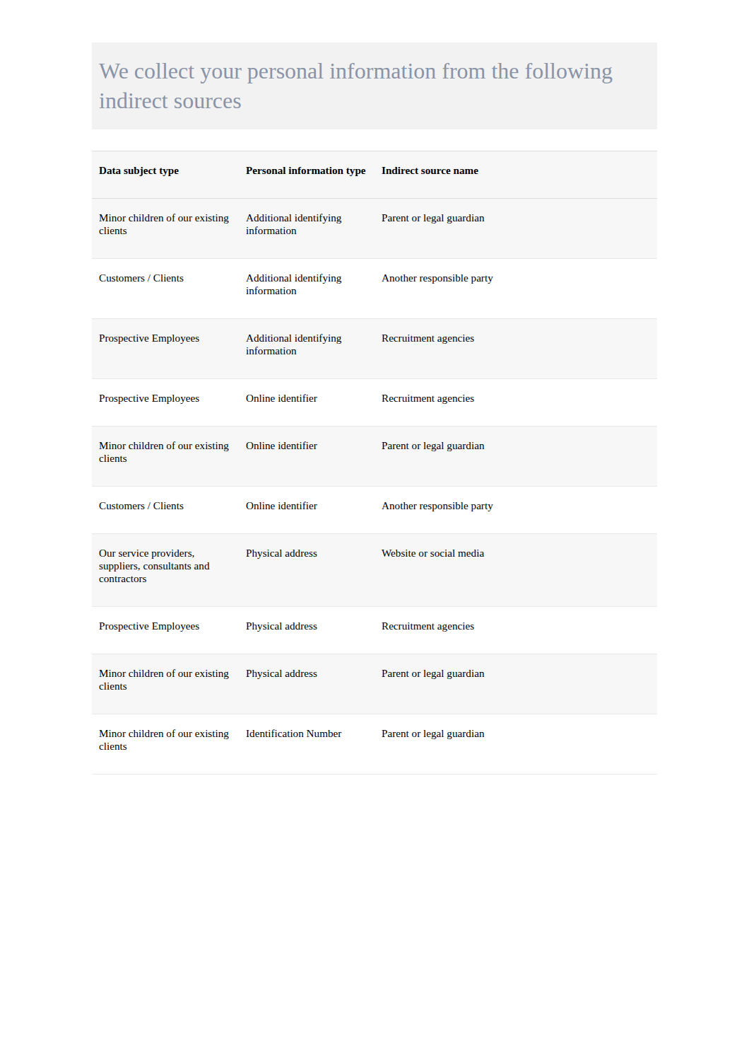We collect your personal information from the following indirect sources
| Data subject type | Personal information type | Indirect source name |
| --- | --- | --- |
| Minor children of our existing clients | Additional identifying information | Parent or legal guardian |
| Customers / Clients | Additional identifying information | Another responsible party |
| Prospective Employees | Additional identifying information | Recruitment agencies |
| Prospective Employees | Online identifier | Recruitment agencies |
| Minor children of our existing clients | Online identifier | Parent or legal guardian |
| Customers / Clients | Online identifier | Another responsible party |
| Our service providers, suppliers, consultants and contractors | Physical address | Website or social media |
| Prospective Employees | Physical address | Recruitment agencies |
| Minor children of our existing clients | Physical address | Parent or legal guardian |
| Minor children of our existing clients | Identification Number | Parent or legal guardian |